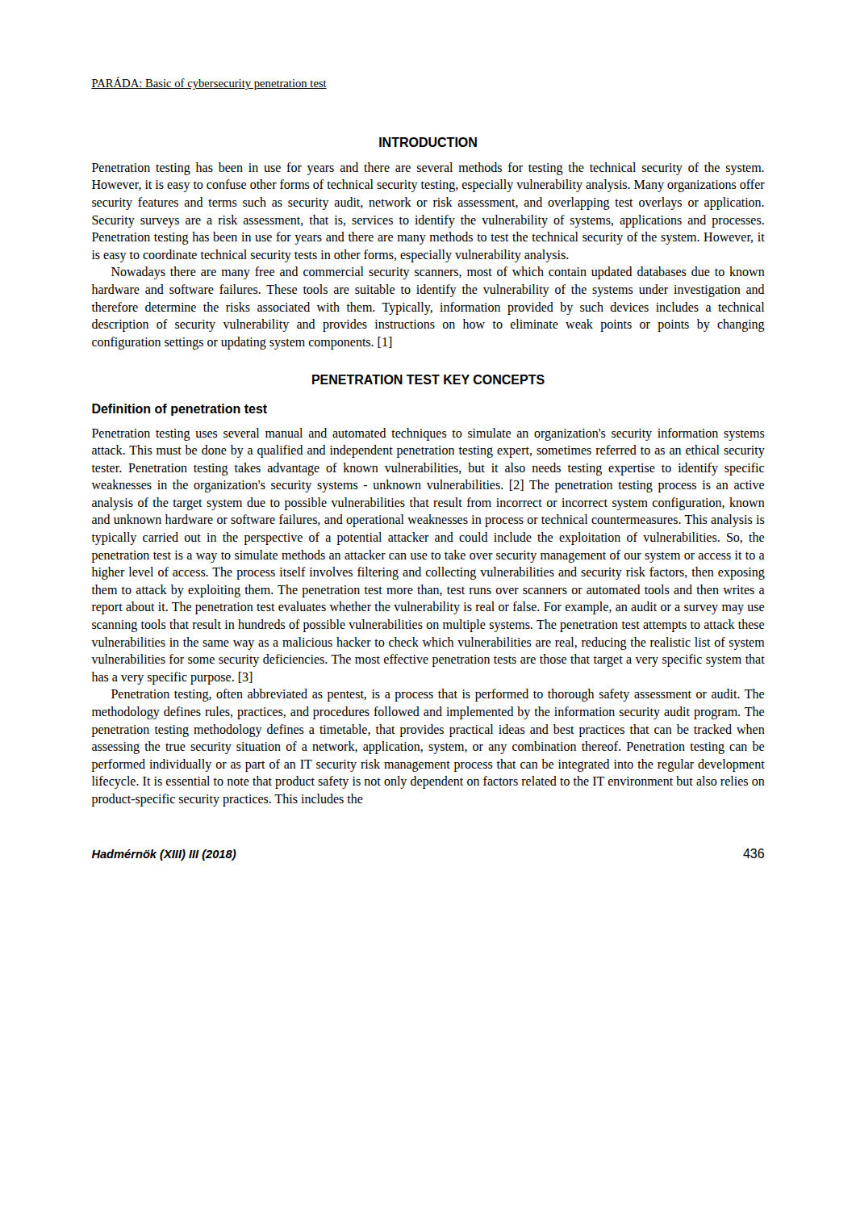PARÁDA: Basic of cybersecurity penetration test
INTRODUCTION
Penetration testing has been in use for years and there are several methods for testing the technical security of the system. However, it is easy to confuse other forms of technical security testing, especially vulnerability analysis. Many organizations offer security features and terms such as security audit, network or risk assessment, and overlapping test overlays or application. Security surveys are a risk assessment, that is, services to identify the vulnerability of systems, applications and processes. Penetration testing has been in use for years and there are many methods to test the technical security of the system. However, it is easy to coordinate technical security tests in other forms, especially vulnerability analysis.
Nowadays there are many free and commercial security scanners, most of which contain updated databases due to known hardware and software failures. These tools are suitable to identify the vulnerability of the systems under investigation and therefore determine the risks associated with them. Typically, information provided by such devices includes a technical description of security vulnerability and provides instructions on how to eliminate weak points or points by changing configuration settings or updating system components. [1]
PENETRATION TEST KEY CONCEPTS
Definition of penetration test
Penetration testing uses several manual and automated techniques to simulate an organization's security information systems attack. This must be done by a qualified and independent penetration testing expert, sometimes referred to as an ethical security tester. Penetration testing takes advantage of known vulnerabilities, but it also needs testing expertise to identify specific weaknesses in the organization's security systems - unknown vulnerabilities. [2] The penetration testing process is an active analysis of the target system due to possible vulnerabilities that result from incorrect or incorrect system configuration, known and unknown hardware or software failures, and operational weaknesses in process or technical countermeasures. This analysis is typically carried out in the perspective of a potential attacker and could include the exploitation of vulnerabilities. So, the penetration test is a way to simulate methods an attacker can use to take over security management of our system or access it to a higher level of access. The process itself involves filtering and collecting vulnerabilities and security risk factors, then exposing them to attack by exploiting them. The penetration test more than, test runs over scanners or automated tools and then writes a report about it. The penetration test evaluates whether the vulnerability is real or false. For example, an audit or a survey may use scanning tools that result in hundreds of possible vulnerabilities on multiple systems. The penetration test attempts to attack these vulnerabilities in the same way as a malicious hacker to check which vulnerabilities are real, reducing the realistic list of system vulnerabilities for some security deficiencies. The most effective penetration tests are those that target a very specific system that has a very specific purpose. [3]
Penetration testing, often abbreviated as pentest, is a process that is performed to thorough safety assessment or audit. The methodology defines rules, practices, and procedures followed and implemented by the information security audit program. The penetration testing methodology defines a timetable, that provides practical ideas and best practices that can be tracked when assessing the true security situation of a network, application, system, or any combination thereof. Penetration testing can be performed individually or as part of an IT security risk management process that can be integrated into the regular development lifecycle. It is essential to note that product safety is not only dependent on factors related to the IT environment but also relies on product-specific security practices. This includes the
Hadmérnök (XIII) III (2018) 436